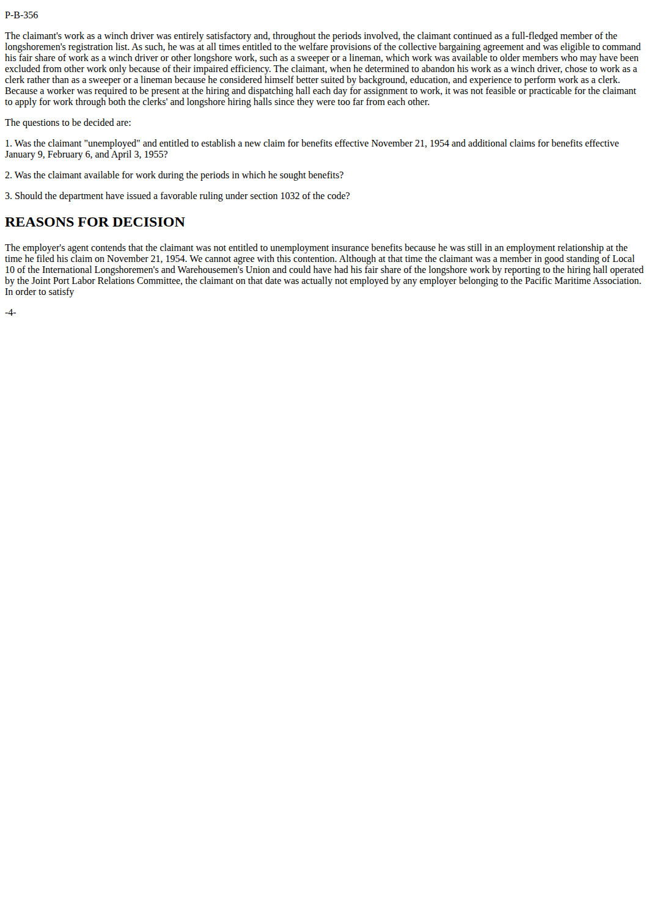P-B-356
The claimant's work as a winch driver was entirely satisfactory and, throughout the periods involved, the claimant continued as a full-fledged member of the longshoremen's registration list. As such, he was at all times entitled to the welfare provisions of the collective bargaining agreement and was eligible to command his fair share of work as a winch driver or other longshore work, such as a sweeper or a lineman, which work was available to older members who may have been excluded from other work only because of their impaired efficiency. The claimant, when he determined to abandon his work as a winch driver, chose to work as a clerk rather than as a sweeper or a lineman because he considered himself better suited by background, education, and experience to perform work as a clerk. Because a worker was required to be present at the hiring and dispatching hall each day for assignment to work, it was not feasible or practicable for the claimant to apply for work through both the clerks' and longshore hiring halls since they were too far from each other.
The questions to be decided are:
1. Was the claimant "unemployed" and entitled to establish a new claim for benefits effective November 21, 1954 and additional claims for benefits effective January 9, February 6, and April 3, 1955?
2. Was the claimant available for work during the periods in which he sought benefits?
3. Should the department have issued a favorable ruling under section 1032 of the code?
REASONS FOR DECISION
The employer's agent contends that the claimant was not entitled to unemployment insurance benefits because he was still in an employment relationship at the time he filed his claim on November 21, 1954. We cannot agree with this contention. Although at that time the claimant was a member in good standing of Local 10 of the International Longshoremen's and Warehousemen's Union and could have had his fair share of the longshore work by reporting to the hiring hall operated by the Joint Port Labor Relations Committee, the claimant on that date was actually not employed by any employer belonging to the Pacific Maritime Association. In order to satisfy
-4-